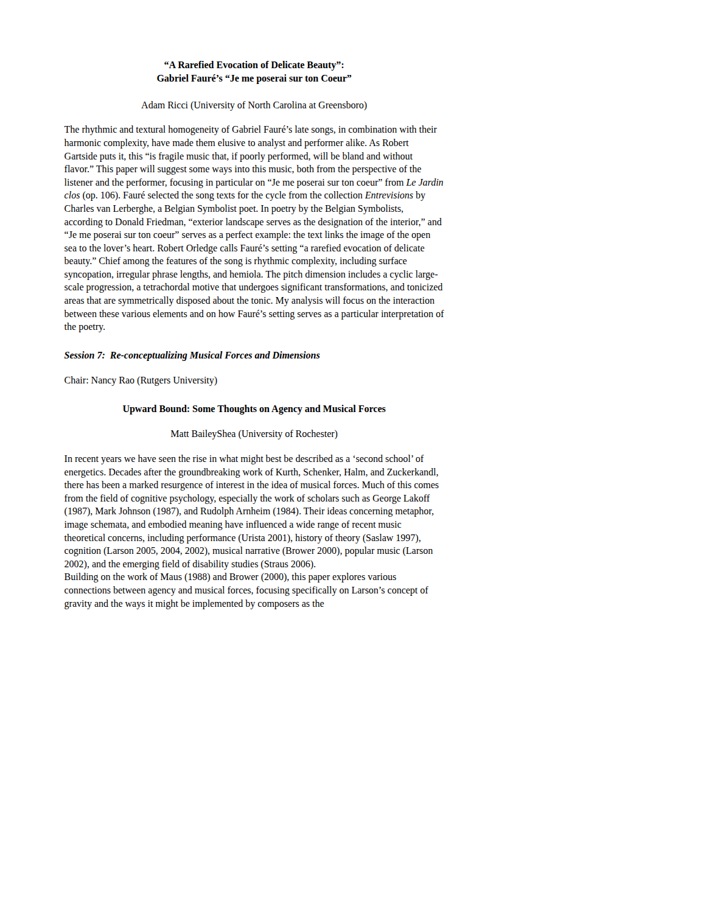“A Rarefied Evocation of Delicate Beauty”:
Gabriel Fauré’s “Je me poserai sur ton Coeur”
Adam Ricci (University of North Carolina at Greensboro)
The rhythmic and textural homogeneity of Gabriel Fauré’s late songs, in combination with their harmonic complexity, have made them elusive to analyst and performer alike. As Robert Gartside puts it, this “is fragile music that, if poorly performed, will be bland and without flavor.” This paper will suggest some ways into this music, both from the perspective of the listener and the performer, focusing in particular on “Je me poserai sur ton coeur” from Le Jardin clos (op. 106). Fauré selected the song texts for the cycle from the collection Entrevisions by Charles van Lerberghe, a Belgian Symbolist poet. In poetry by the Belgian Symbolists, according to Donald Friedman, “exterior landscape serves as the designation of the interior,” and “Je me poserai sur ton coeur” serves as a perfect example: the text links the image of the open sea to the lover’s heart. Robert Orledge calls Fauré’s setting “a rarefied evocation of delicate beauty.” Chief among the features of the song is rhythmic complexity, including surface syncopation, irregular phrase lengths, and hemiola. The pitch dimension includes a cyclic large-scale progression, a tetrachordal motive that undergoes significant transformations, and tonicized areas that are symmetrically disposed about the tonic. My analysis will focus on the interaction between these various elements and on how Fauré’s setting serves as a particular interpretation of the poetry.
Session 7: Re-conceptualizing Musical Forces and Dimensions
Chair: Nancy Rao (Rutgers University)
Upward Bound: Some Thoughts on Agency and Musical Forces
Matt BaileyShea (University of Rochester)
In recent years we have seen the rise in what might best be described as a ‘second school’ of energetics. Decades after the groundbreaking work of Kurth, Schenker, Halm, and Zuckerkandl, there has been a marked resurgence of interest in the idea of musical forces. Much of this comes from the field of cognitive psychology, especially the work of scholars such as George Lakoff (1987), Mark Johnson (1987), and Rudolph Arnheim (1984). Their ideas concerning metaphor, image schemata, and embodied meaning have influenced a wide range of recent music theoretical concerns, including performance (Urista 2001), history of theory (Saslaw 1997), cognition (Larson 2005, 2004, 2002), musical narrative (Brower 2000), popular music (Larson 2002), and the emerging field of disability studies (Straus 2006).
Building on the work of Maus (1988) and Brower (2000), this paper explores various connections between agency and musical forces, focusing specifically on Larson’s concept of gravity and the ways it might be implemented by composers as the